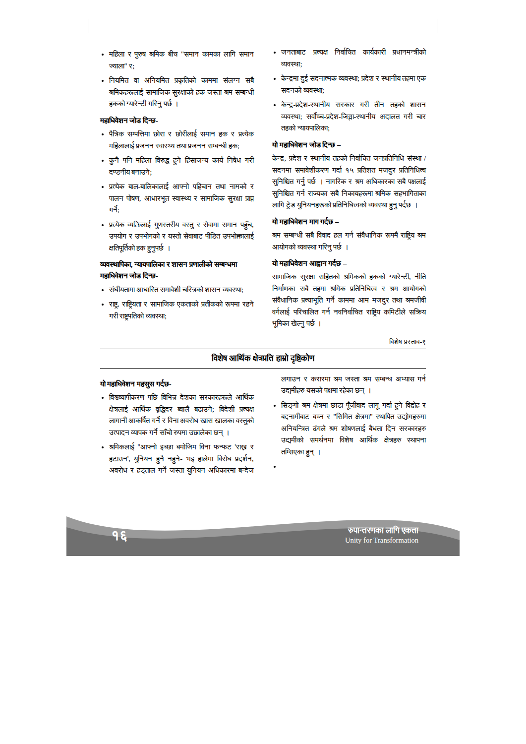महिला र पुरुष श्रमिक बीच "समान कामका लागि समान ज्याला" र;
नियमित वा अनियमित प्रकृतिको काममा संलग्न सबै श्रमिकहरूलाई सामाजिक सुरक्षाको हक जस्ता श्रम सम्बन्धी हकको ग्यारेन्टी गरिनु पर्छ ।
महाधिवेशन जोड दिन्छ-
पैत्रिक सम्पत्तिमा छोरा र छोरीलाई समान हक र प्रत्येक महिलालाई प्रजनन स्वास्थ्य तथा प्रजनन सम्बन्धी हक;
कुनै पनि महिला विरुद्ध हुने हिंसाजन्य कार्य निषेध गरी दण्डनीय बनाउने;
प्रत्येक बाल-बालिकालाई आफ्नो पहिचान तथा नामको र पालन पोषण, आधारभूत स्वास्थ्य र सामाजिक सुरक्षा प्राप्त गर्ने;
प्रत्येक व्यक्तिलाई गुणस्तरीय वस्तु र सेवामा समान पहुँच, उपयोग र उपभोगको र यस्तो सेवाबाट पीडित उपभोक्तालाई क्षतिपूर्तिको हक हुनुपर्छ ।
व्यवस्थापिका, न्यायपालिका र शासन प्रणालीको सम्बन्धमा महाधिवेशन जोड दिन्छ-
संघीयतामा आधारित समावेशी चरित्रको शासन व्यवस्था;
राष्ट्र, राष्ट्रियता र सामाजिक एकताको प्रतीकको रूपमा रहने गरी राष्ट्रपतिको व्यवस्था;
जनताबाट प्रत्यक्ष निर्वाचित कार्यकारी प्रधानमन्त्रीको व्यवस्था;
केन्द्रमा दुई सदनात्मक व्यवस्था; प्रदेश र स्थानीय तहमा एक सदनको व्यवस्था;
केन्द्र-प्रदेश-स्थानीय सरकार गरी तीन तहको शासन व्यवस्था; सर्वोच्च-प्रदेश-जिल्ला-स्थानीय अदालत गरी चार तहको न्यायपालिका;
यो महाधिवेशन जोड दिन्छ –
केन्द्र, प्रदेश र स्थानीय तहको निर्वाचित जनप्रतिनिधि संस्था / सदनमा समावेशीकरण गर्दा १५ प्रतिशत मजदुर प्रतिनिधित्व सुनिश्चित गर्नु पर्छ । नागरिक र श्रम अधिकारका सबै पक्षलाई सुनिश्चित गर्न राज्यका सबै निकायहरूमा श्रमिक सहभागिताका लागि ट्रेड युनियनहरूको प्रतिनिधित्वको व्यवस्था हुनु पर्दछ ।
यो महाधिवेशन माग गर्दछ –
श्रम सम्बन्धी सबै विवाद हल गर्न संवैधानिक रूपमै राष्ट्रिय श्रम आयोगको व्यवस्था गरिनु पर्छ ।
यो महाधिवेशन आह्वान गर्दछ –
सामाजिक सुरक्षा सहितको श्रमिकको हकको ग्यारेन्टी, नीति निर्माणका सबै तहमा श्रमिक प्रतिनिधित्व र श्रम आयोगको संवैधानिक प्रत्याभूति गर्ने काममा आम मजदुर तथा श्रमजीवी वर्गलाई परिचालित गर्न नवनिर्वाचित राष्ट्रिय कमिटीले सक्रिय भूमिका खेल्नु पर्छ ।
विशेष प्रस्ताव-९
विशेष आर्थिक क्षेत्रप्रति हाम्रो दृष्टिकोण
यो महाधिवेशन महसुस गर्दछ-
विश्वव्यापीकरण पछि विभिन्न देशका सरकारहरूले आर्थिक क्षेत्रलाई आर्थिक वृद्धिदर ब्वालै बढाउने; विदेशी प्रत्यक्ष लागानी आकर्षित गर्ने र विना अवरोध खास खालका वस्तुको उत्पादन व्यापक गर्ने साँचो रुपमा उछालेका छन् ।
श्रमिकलाई "आफ्नो इच्छा बमोजिम विना फन्फट 'राख्न र हटाउन', युनियन हुनै नहुने- भइ हालेमा विरोध प्रदर्शन, अवरोध र हड्ताल गर्ने जस्ता युनियन अधिकारमा बन्देज लगाउन र करारमा श्रम जस्ता श्रम सम्बन्ध अभ्यास गर्न उद्यमीहरु यसको पक्षमा रहेका छन् ।
सिङ्गो श्रम क्षेत्रमा छाडा पूँजीवाद लागू गर्दा हुने विद्रोह र बदनामीबाट बच्न र "सिमित क्षेत्रमा" स्थापित उद्योगहरुमा अनियन्त्रित ढंगले श्रम शोषणलाई बैधता दिन सरकारहरु उद्यमीको समर्थनमा विशेष आर्थिक क्षेत्रहरु स्थापना तम्सिएका हुन् ।
१६
रुपान्तरणका लागि एकता Unity for Transformation